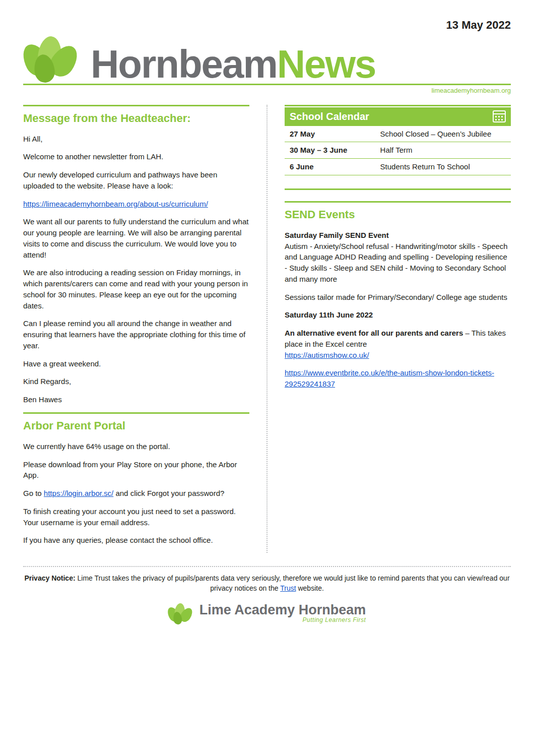13 May 2022
Hornbeam News
limeacademyhornbeam.org
Message from the Headteacher:
Hi All,
Welcome to another newsletter from LAH.
Our newly developed curriculum and pathways have been uploaded to the website. Please have a look:
https://limeacademyhornbeam.org/about-us/curriculum/
We want all our parents to fully understand the curriculum and what our young people are learning. We will also be arranging parental visits to come and discuss the curriculum. We would love you to attend!
We are also introducing a reading session on Friday mornings, in which parents/carers can come and read with your young person in school for 30 minutes. Please keep an eye out for the upcoming dates.
Can I please remind you all around the change in weather and ensuring that learners have the appropriate clothing for this time of year.
Have a great weekend.
Kind Regards,
Ben Hawes
Arbor Parent Portal
We currently have 64% usage on the portal.
Please download from your Play Store on your phone, the Arbor App.
Go to https://login.arbor.sc/ and click Forgot your password?
To finish creating your account you just need to set a password. Your username is your email address.
If you have any queries, please contact the school office.
School Calendar
| 27 May | School Closed – Queen’s Jubilee |
| 30 May – 3 June | Half Term |
| 6 June | Students Return To School |
SEND Events
Saturday Family SEND Event
Autism - Anxiety/School refusal - Handwriting/motor skills - Speech and Language ADHD Reading and spelling - Developing resilience - Study skills - Sleep and SEN child - Moving to Secondary School and many more
Sessions tailor made for Primary/Secondary/ College age students
Saturday 11th June 2022
An alternative event for all our parents and carers – This takes place in the Excel centre
https://autismshow.co.uk/
https://www.eventbrite.co.uk/e/the-autism-show-london-tickets-292529241837
Privacy Notice: Lime Trust takes the privacy of pupils/parents data very seriously, therefore we would just like to remind parents that you can view/read our privacy notices on the Trust website.
Lime Academy Hornbeam
Putting Learners First